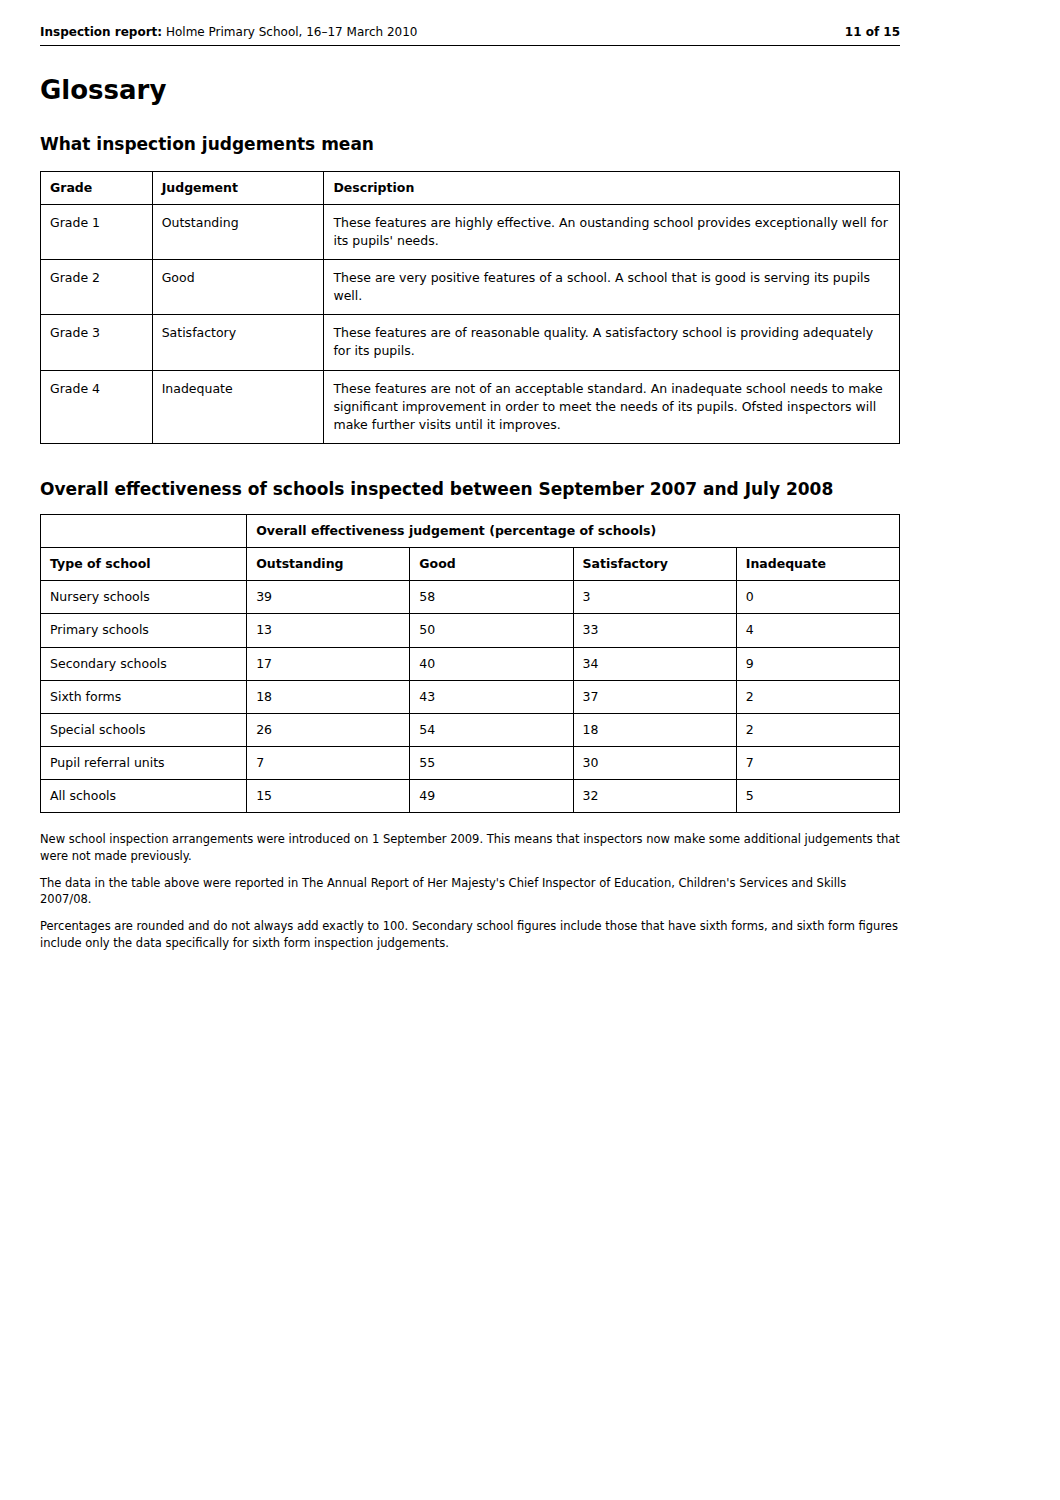Inspection report: Holme Primary School, 16–17 March 2010
11 of 15
Glossary
What inspection judgements mean
| Grade | Judgement | Description |
| --- | --- | --- |
| Grade 1 | Outstanding | These features are highly effective. An oustanding school provides exceptionally well for its pupils' needs. |
| Grade 2 | Good | These are very positive features of a school. A school that is good is serving its pupils well. |
| Grade 3 | Satisfactory | These features are of reasonable quality. A satisfactory school is providing adequately for its pupils. |
| Grade 4 | Inadequate | These features are not of an acceptable standard. An inadequate school needs to make significant improvement in order to meet the needs of its pupils. Ofsted inspectors will make further visits until it improves. |
Overall effectiveness of schools inspected between September 2007 and July 2008
| | Overall effectiveness judgement (percentage of schools) |
| --- | --- |
| Type of school | Outstanding | Good | Satisfactory | Inadequate |
| Nursery schools | 39 | 58 | 3 | 0 |
| Primary schools | 13 | 50 | 33 | 4 |
| Secondary schools | 17 | 40 | 34 | 9 |
| Sixth forms | 18 | 43 | 37 | 2 |
| Special schools | 26 | 54 | 18 | 2 |
| Pupil referral units | 7 | 55 | 30 | 7 |
| All schools | 15 | 49 | 32 | 5 |
New school inspection arrangements were introduced on 1 September 2009. This means that inspectors now make some additional judgements that were not made previously.
The data in the table above were reported in The Annual Report of Her Majesty's Chief Inspector of Education, Children's Services and Skills 2007/08.
Percentages are rounded and do not always add exactly to 100. Secondary school figures include those that have sixth forms, and sixth form figures include only the data specifically for sixth form inspection judgements.